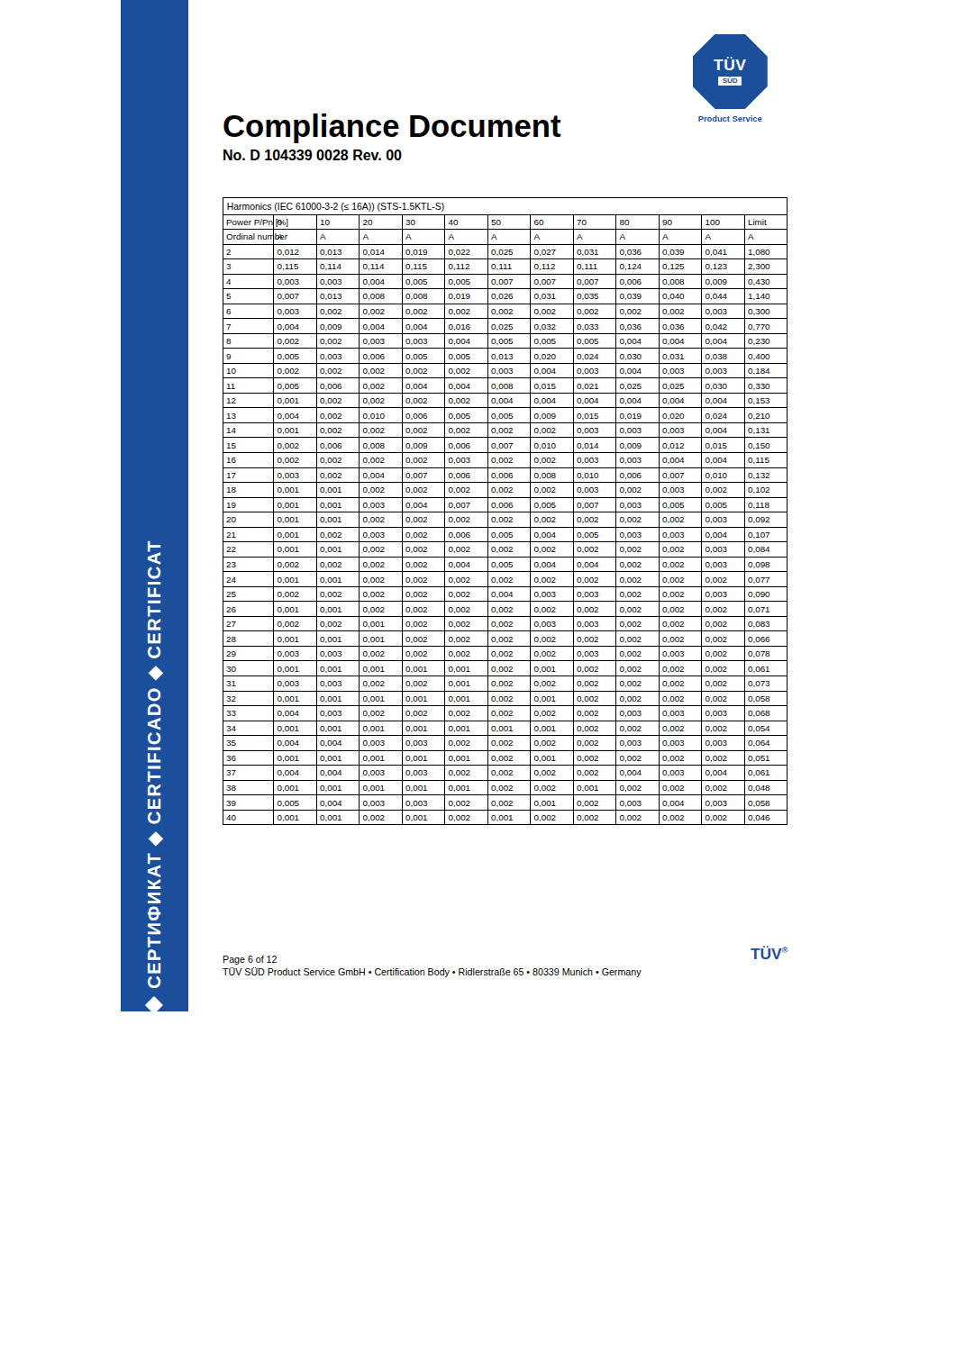ZERTIFIKAT ◆ CERTIFICATE ◆ 認證證書 ◆ СЕРТИФИКАТ ◆ CERTIFICADO ◆ CERTIFICAT
TÜV
SÜD
Product Service
Compliance Document
No. D 104339 0028 Rev. 00
Harmonics (IEC 61000-3-2 (≤ 16A)) (STS-1.5KTL-S)
| Power P/Pn [%] | 0 | 10 | 20 | 30 | 40 | 50 | 60 | 70 | 80 | 90 | 100 | Limit |
| --- | --- | --- | --- | --- | --- | --- | --- | --- | --- | --- | --- | --- |
| Ordinal number | A | A | A | A | A | A | A | A | A | A | A | A |
| 2 | 0,012 | 0,013 | 0,014 | 0,019 | 0,022 | 0,025 | 0,027 | 0,031 | 0,036 | 0,039 | 0,041 | 1,080 |
| 3 | 0,115 | 0,114 | 0,114 | 0,115 | 0,112 | 0,111 | 0,112 | 0,111 | 0,124 | 0,125 | 0,123 | 2,300 |
| 4 | 0,003 | 0,003 | 0,004 | 0,005 | 0,005 | 0,007 | 0,007 | 0,007 | 0,006 | 0,008 | 0,009 | 0,430 |
| 5 | 0,007 | 0,013 | 0,008 | 0,008 | 0,019 | 0,026 | 0,031 | 0,035 | 0,039 | 0,040 | 0,044 | 1,140 |
| 6 | 0,003 | 0,002 | 0,002 | 0,002 | 0,002 | 0,002 | 0,002 | 0,002 | 0,002 | 0,002 | 0,003 | 0,300 |
| 7 | 0,004 | 0,009 | 0,004 | 0,004 | 0,016 | 0,025 | 0,032 | 0,033 | 0,036 | 0,036 | 0,042 | 0,770 |
| 8 | 0,002 | 0,002 | 0,003 | 0,003 | 0,004 | 0,005 | 0,005 | 0,005 | 0,004 | 0,004 | 0,004 | 0,230 |
| 9 | 0,005 | 0,003 | 0,006 | 0,005 | 0,005 | 0,013 | 0,020 | 0,024 | 0,030 | 0,031 | 0,038 | 0,400 |
| 10 | 0,002 | 0,002 | 0,002 | 0,002 | 0,002 | 0,003 | 0,004 | 0,003 | 0,004 | 0,003 | 0,003 | 0,184 |
| 11 | 0,005 | 0,006 | 0,002 | 0,004 | 0,004 | 0,008 | 0,015 | 0,021 | 0,025 | 0,025 | 0,030 | 0,330 |
| 12 | 0,001 | 0,002 | 0,002 | 0,002 | 0,002 | 0,004 | 0,004 | 0,004 | 0,004 | 0,004 | 0,004 | 0,153 |
| 13 | 0,004 | 0,002 | 0,010 | 0,006 | 0,005 | 0,005 | 0,009 | 0,015 | 0,019 | 0,020 | 0,024 | 0,210 |
| 14 | 0,001 | 0,002 | 0,002 | 0,002 | 0,002 | 0,002 | 0,002 | 0,003 | 0,003 | 0,003 | 0,004 | 0,131 |
| 15 | 0,002 | 0,006 | 0,008 | 0,009 | 0,006 | 0,007 | 0,010 | 0,014 | 0,009 | 0,012 | 0,015 | 0,150 |
| 16 | 0,002 | 0,002 | 0,002 | 0,002 | 0,003 | 0,002 | 0,002 | 0,003 | 0,003 | 0,004 | 0,004 | 0,115 |
| 17 | 0,003 | 0,002 | 0,004 | 0,007 | 0,006 | 0,006 | 0,008 | 0,010 | 0,006 | 0,007 | 0,010 | 0,132 |
| 18 | 0,001 | 0,001 | 0,002 | 0,002 | 0,002 | 0,002 | 0,002 | 0,003 | 0,002 | 0,003 | 0,002 | 0,102 |
| 19 | 0,001 | 0,001 | 0,003 | 0,004 | 0,007 | 0,006 | 0,005 | 0,007 | 0,003 | 0,005 | 0,005 | 0,118 |
| 20 | 0,001 | 0,001 | 0,002 | 0,002 | 0,002 | 0,002 | 0,002 | 0,002 | 0,002 | 0,002 | 0,003 | 0,092 |
| 21 | 0,001 | 0,002 | 0,003 | 0,002 | 0,006 | 0,005 | 0,004 | 0,005 | 0,003 | 0,003 | 0,004 | 0,107 |
| 22 | 0,001 | 0,001 | 0,002 | 0,002 | 0,002 | 0,002 | 0,002 | 0,002 | 0,002 | 0,002 | 0,003 | 0,084 |
| 23 | 0,002 | 0,002 | 0,002 | 0,002 | 0,004 | 0,005 | 0,004 | 0,004 | 0,002 | 0,002 | 0,003 | 0,098 |
| 24 | 0,001 | 0,001 | 0,002 | 0,002 | 0,002 | 0,002 | 0,002 | 0,002 | 0,002 | 0,002 | 0,002 | 0,077 |
| 25 | 0,002 | 0,002 | 0,002 | 0,002 | 0,002 | 0,004 | 0,003 | 0,003 | 0,002 | 0,002 | 0,003 | 0,090 |
| 26 | 0,001 | 0,001 | 0,002 | 0,002 | 0,002 | 0,002 | 0,002 | 0,002 | 0,002 | 0,002 | 0,002 | 0,071 |
| 27 | 0,002 | 0,002 | 0,001 | 0,002 | 0,002 | 0,002 | 0,003 | 0,003 | 0,002 | 0,002 | 0,002 | 0,083 |
| 28 | 0,001 | 0,001 | 0,001 | 0,002 | 0,002 | 0,002 | 0,002 | 0,002 | 0,002 | 0,002 | 0,002 | 0,066 |
| 29 | 0,003 | 0,003 | 0,002 | 0,002 | 0,002 | 0,002 | 0,002 | 0,003 | 0,002 | 0,003 | 0,002 | 0,078 |
| 30 | 0,001 | 0,001 | 0,001 | 0,001 | 0,001 | 0,002 | 0,001 | 0,002 | 0,002 | 0,002 | 0,002 | 0,061 |
| 31 | 0,003 | 0,003 | 0,002 | 0,002 | 0,001 | 0,002 | 0,002 | 0,002 | 0,002 | 0,002 | 0,002 | 0,073 |
| 32 | 0,001 | 0,001 | 0,001 | 0,001 | 0,001 | 0,002 | 0,001 | 0,002 | 0,002 | 0,002 | 0,002 | 0,058 |
| 33 | 0,004 | 0,003 | 0,002 | 0,002 | 0,002 | 0,002 | 0,002 | 0,002 | 0,003 | 0,003 | 0,003 | 0,068 |
| 34 | 0,001 | 0,001 | 0,001 | 0,001 | 0,001 | 0,001 | 0,001 | 0,002 | 0,002 | 0,002 | 0,002 | 0,054 |
| 35 | 0,004 | 0,004 | 0,003 | 0,003 | 0,002 | 0,002 | 0,002 | 0,002 | 0,003 | 0,003 | 0,003 | 0,064 |
| 36 | 0,001 | 0,001 | 0,001 | 0,001 | 0,001 | 0,002 | 0,001 | 0,002 | 0,002 | 0,002 | 0,002 | 0,051 |
| 37 | 0,004 | 0,004 | 0,003 | 0,003 | 0,002 | 0,002 | 0,002 | 0,002 | 0,004 | 0,003 | 0,004 | 0,061 |
| 38 | 0,001 | 0,001 | 0,001 | 0,001 | 0,001 | 0,002 | 0,002 | 0,001 | 0,002 | 0,002 | 0,002 | 0,048 |
| 39 | 0,005 | 0,004 | 0,003 | 0,003 | 0,002 | 0,002 | 0,001 | 0,002 | 0,003 | 0,004 | 0,003 | 0,058 |
| 40 | 0,001 | 0,001 | 0,002 | 0,001 | 0,002 | 0,001 | 0,002 | 0,002 | 0,002 | 0,002 | 0,002 | 0,046 |
Page 6 of 12
TÜV SÜD Product Service GmbH • Certification Body • Ridlerstraße 65 • 80339 Munich • Germany
TÜV®